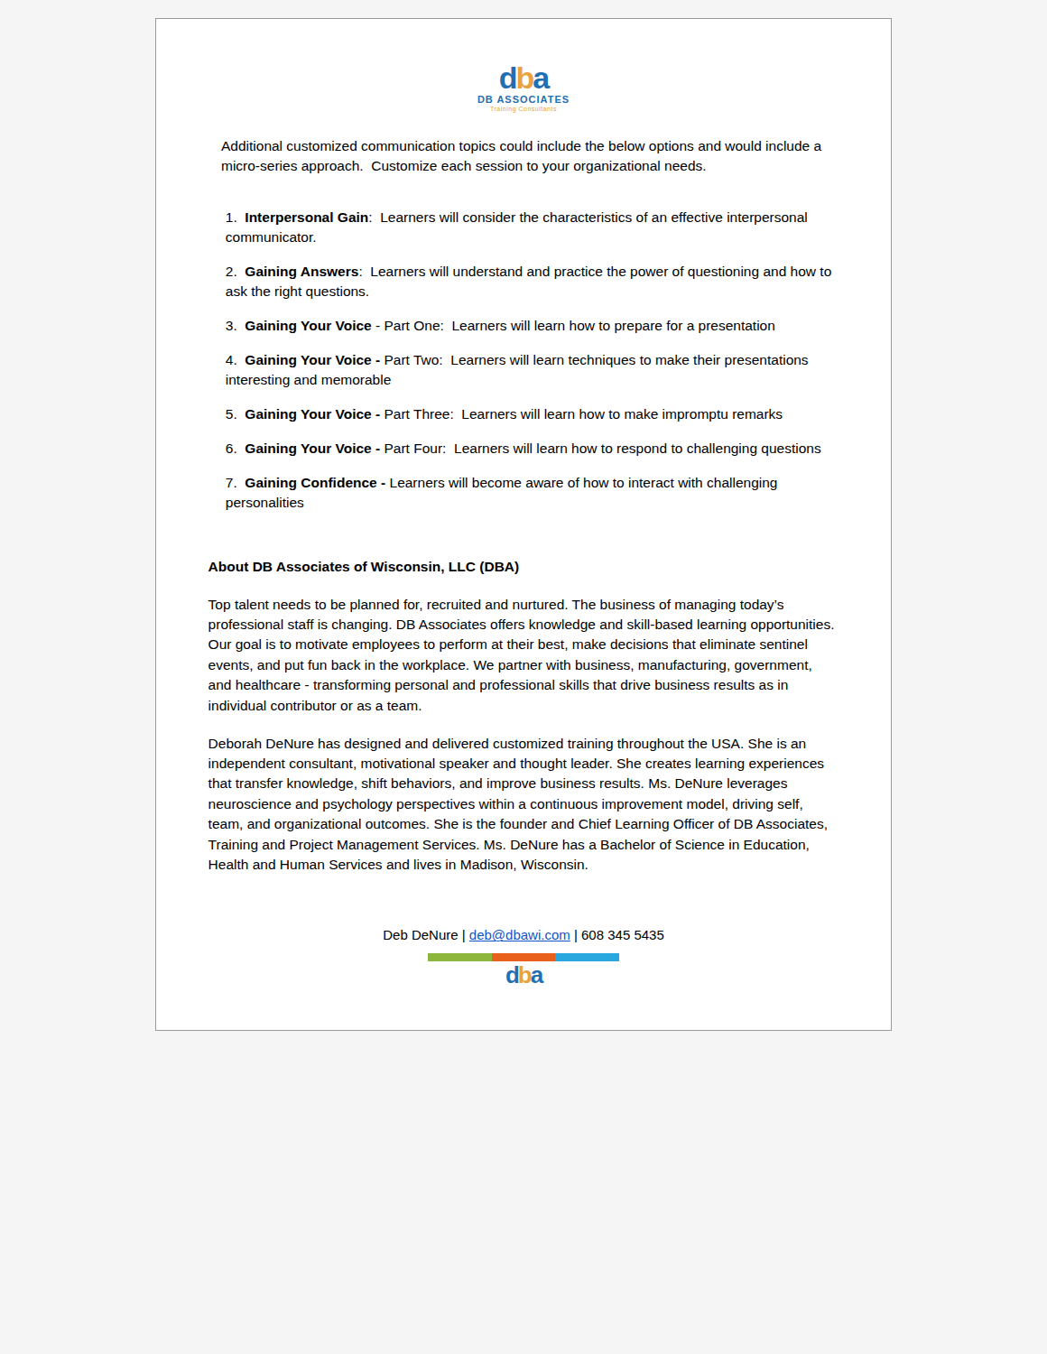dba
DB ASSOCIATES
Training Consultants
Additional customized communication topics could include the below options and would include a micro-series approach. Customize each session to your organizational needs.
Interpersonal Gain: Learners will consider the characteristics of an effective interpersonal communicator.
Gaining Answers: Learners will understand and practice the power of questioning and how to ask the right questions.
Gaining Your Voice - Part One: Learners will learn how to prepare for a presentation
Gaining Your Voice - Part Two: Learners will learn techniques to make their presentations interesting and memorable
Gaining Your Voice - Part Three: Learners will learn how to make impromptu remarks
Gaining Your Voice - Part Four: Learners will learn how to respond to challenging questions
Gaining Confidence - Learners will become aware of how to interact with challenging personalities
About DB Associates of Wisconsin, LLC (DBA)
Top talent needs to be planned for, recruited and nurtured. The business of managing today’s professional staff is changing. DB Associates offers knowledge and skill-based learning opportunities. Our goal is to motivate employees to perform at their best, make decisions that eliminate sentinel events, and put fun back in the workplace. We partner with business, manufacturing, government, and healthcare - transforming personal and professional skills that drive business results as in individual contributor or as a team.
Deborah DeNure has designed and delivered customized training throughout the USA. She is an independent consultant, motivational speaker and thought leader. She creates learning experiences that transfer knowledge, shift behaviors, and improve business results. Ms. DeNure leverages neuroscience and psychology perspectives within a continuous improvement model, driving self, team, and organizational outcomes. She is the founder and Chief Learning Officer of DB Associates, Training and Project Management Services. Ms. DeNure has a Bachelor of Science in Education, Health and Human Services and lives in Madison, Wisconsin.
Deb DeNure | deb@dbawi.com | 608 345 5435
dba